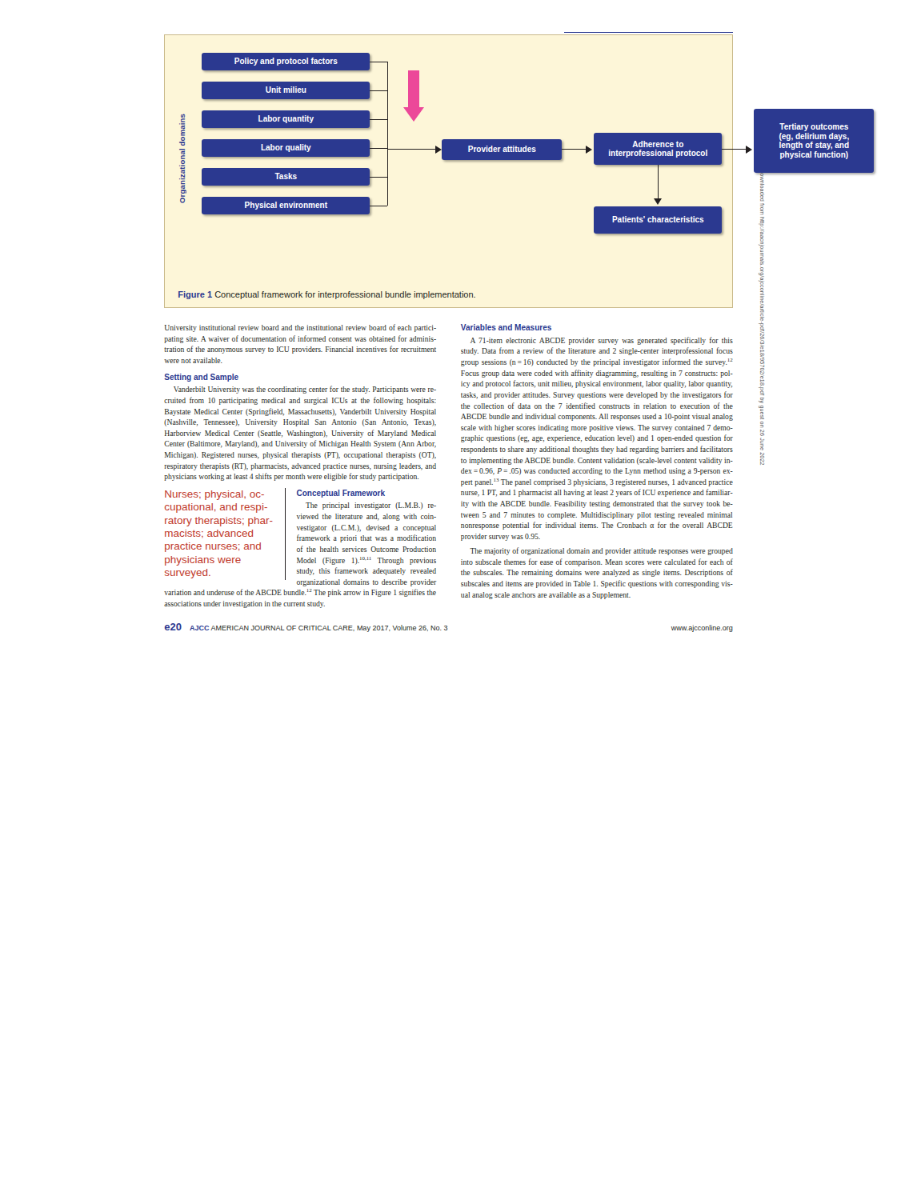Downloaded from http://aacnjournals.org/ajcconline/article-pdf/26/3/e18/95702/e18.pdf by guest on 26 June 2022
Organizational domains
Policy and protocol factors
Unit milieu
Labor quantity
Labor quality
Tasks
Physical environment
Provider attitudes
Adherence to
interprofessional protocol
Tertiary outcomes
(eg, delirium days,
length of stay, and
physical function)
Patients' characteristics
Figure 1 Conceptual framework for interprofessional bundle implementation.
University institutional review board and the institutional review board of each participating site. A waiver of documentation of informed consent was obtained for administration of the anonymous survey to ICU providers. Financial incentives for recruitment were not available.
Setting and Sample
Vanderbilt University was the coordinating center for the study. Participants were recruited from 10 participating medical and surgical ICUs at the following hospitals: Baystate Medical Center (Springfield, Massachusetts), Vanderbilt University Hospital (Nashville, Tennessee), University Hospital San Antonio (San Antonio, Texas), Harborview Medical Center (Seattle, Washington), University of Maryland Medical Center (Baltimore, Maryland), and University of Michigan Health System (Ann Arbor, Michigan). Registered nurses, physical therapists (PT), occupational therapists (OT), respiratory therapists (RT), pharmacists, advanced practice nurses, nursing leaders, and physicians working at least 4 shifts per month were eligible for study participation.
Nurses; physical, occupational, and respiratory therapists; pharmacists; advanced practice nurses; and physicians were surveyed.
Conceptual Framework
The principal investigator (L.M.B.) reviewed the literature and, along with coinvestigator (L.C.M.), devised a conceptual framework a priori that was a modification of the health services Outcome Production Model (Figure 1).10,11 Through previous study, this framework adequately revealed organizational domains to describe provider variation and underuse of the ABCDE bundle.12 The pink arrow in Figure 1 signifies the associations under investigation in the current study.
Variables and Measures
A 71-item electronic ABCDE provider survey was generated specifically for this study. Data from a review of the literature and 2 single-center interprofessional focus group sessions (n = 16) conducted by the principal investigator informed the survey.12 Focus group data were coded with affinity diagramming, resulting in 7 constructs: policy and protocol factors, unit milieu, physical environment, labor quality, labor quantity, tasks, and provider attitudes. Survey questions were developed by the investigators for the collection of data on the 7 identified constructs in relation to execution of the ABCDE bundle and individual components. All responses used a 10-point visual analog scale with higher scores indicating more positive views. The survey contained 7 demographic questions (eg, age, experience, education level) and 1 open-ended question for respondents to share any additional thoughts they had regarding barriers and facilitators to implementing the ABCDE bundle. Content validation (scale-level content validity index = 0.96, P = .05) was conducted according to the Lynn method using a 9-person expert panel.13 The panel comprised 3 physicians, 3 registered nurses, 1 advanced practice nurse, 1 PT, and 1 pharmacist all having at least 2 years of ICU experience and familiarity with the ABCDE bundle. Feasibility testing demonstrated that the survey took between 5 and 7 minutes to complete. Multidisciplinary pilot testing revealed minimal nonresponse potential for individual items. The Cronbach α for the overall ABCDE provider survey was 0.95.
The majority of organizational domain and provider attitude responses were grouped into subscale themes for ease of comparison. Mean scores were calculated for each of the subscales. The remaining domains were analyzed as single items. Descriptions of subscales and items are provided in Table 1. Specific questions with corresponding visual analog scale anchors are available as a Supplement.
e20
AJCC AMERICAN JOURNAL OF CRITICAL CARE, May 2017, Volume 26, No. 3
www.ajcconline.org